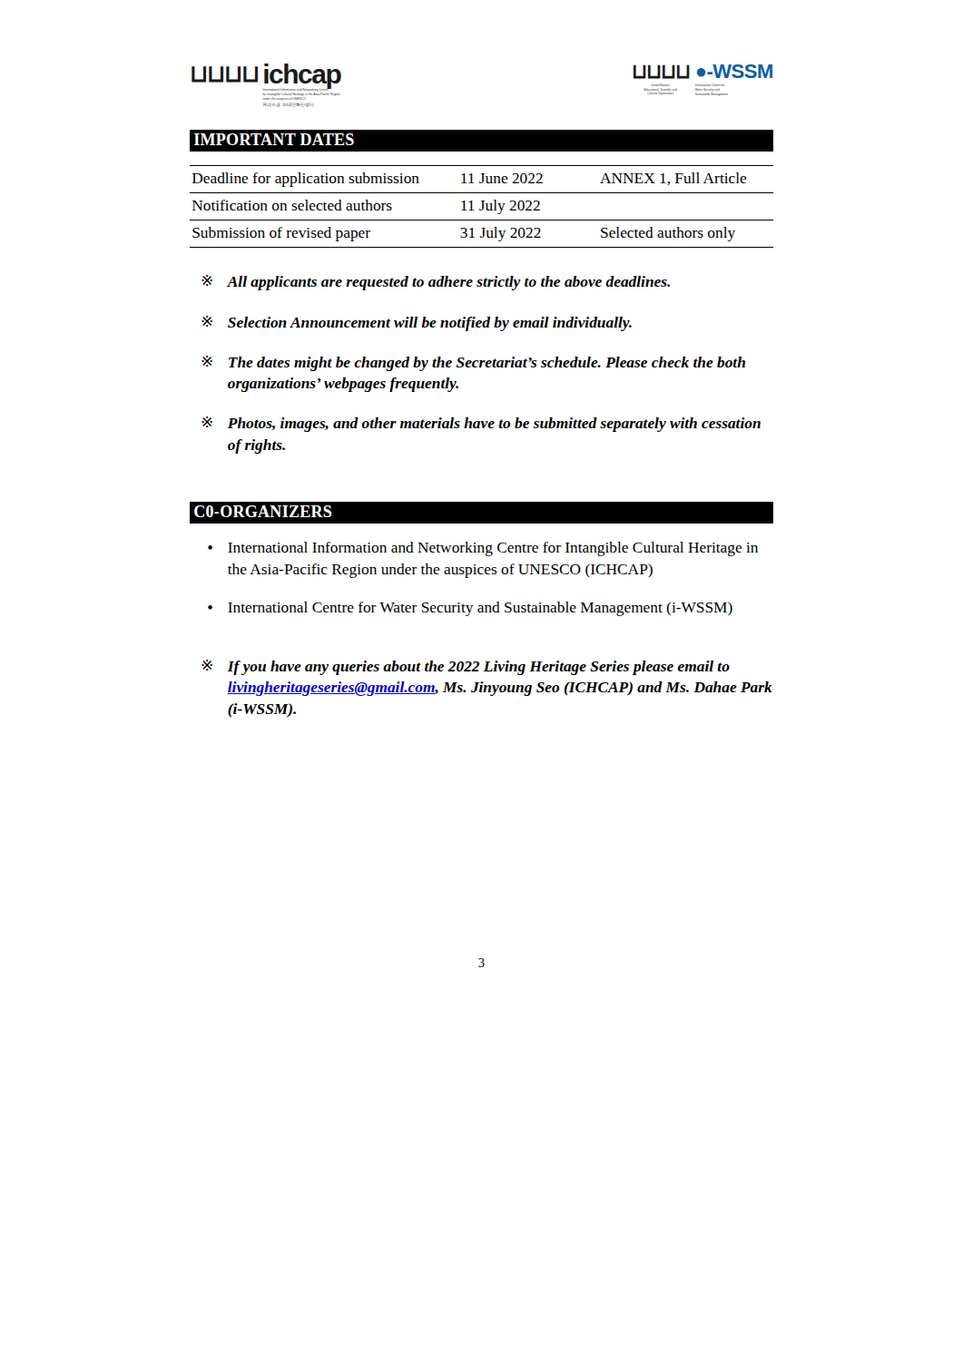⊔⊔⊔⊔
ichcap
International Information and Networking Centre
for Intangible Cultural Heritage in the Asia-Pacific Region
under the auspices of UNESCO
유네스코 아태만화산성터
⊔⊔⊔⊔
United Nations
Educational, Scientific and
Cultural Organization
●-WSSM
International Centre for
Water Security and
Sustainable Management
IMPORTANT DATES
| Deadline for application submission | 11 June 2022 | ANNEX 1, Full Article |
| Notification on selected authors | 11 July 2022 | |
| Submission of revised paper | 31 July 2022 | Selected authors only |
All applicants are requested to adhere strictly to the above deadlines.
Selection Announcement will be notified by email individually.
The dates might be changed by the Secretariat’s schedule. Please check the both organizations’ webpages frequently.
Photos, images, and other materials have to be submitted separately with cessation of rights.
C0-ORGANIZERS
International Information and Networking Centre for Intangible Cultural Heritage in the Asia-Pacific Region under the auspices of UNESCO (ICHCAP)
International Centre for Water Security and Sustainable Management (i-WSSM)
If you have any queries about the 2022 Living Heritage Series please email to livingheritageseries@gmail.com, Ms. Jinyoung Seo (ICHCAP) and Ms. Dahae Park (i-WSSM).
3